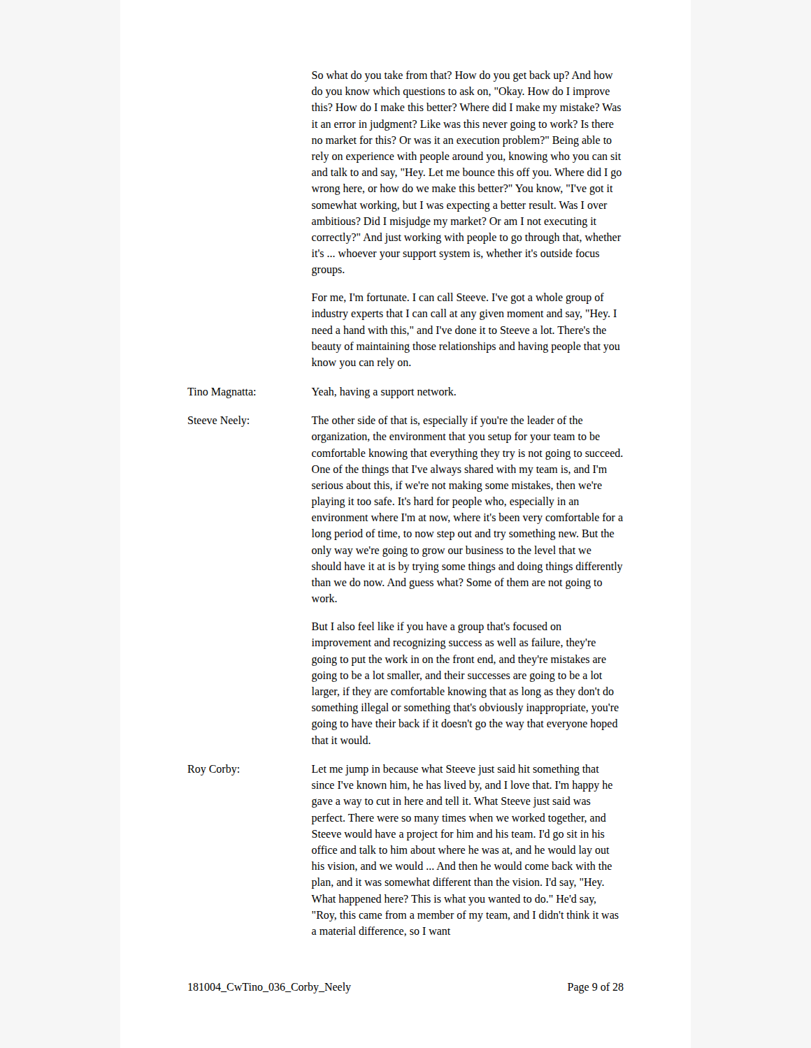So what do you take from that? How do you get back up? And how do you know which questions to ask on, "Okay. How do I improve this? How do I make this better? Where did I make my mistake? Was it an error in judgment? Like was this never going to work? Is there no market for this? Or was it an execution problem?" Being able to rely on experience with people around you, knowing who you can sit and talk to and say, "Hey. Let me bounce this off you. Where did I go wrong here, or how do we make this better?" You know, "I've got it somewhat working, but I was expecting a better result. Was I over ambitious? Did I misjudge my market? Or am I not executing it correctly?" And just working with people to go through that, whether it's ... whoever your support system is, whether it's outside focus groups.
For me, I'm fortunate. I can call Steeve. I've got a whole group of industry experts that I can call at any given moment and say, "Hey. I need a hand with this," and I've done it to Steeve a lot. There's the beauty of maintaining those relationships and having people that you know you can rely on.
Tino Magnatta:
Yeah, having a support network.
Steeve Neely:
The other side of that is, especially if you're the leader of the organization, the environment that you setup for your team to be comfortable knowing that everything they try is not going to succeed. One of the things that I've always shared with my team is, and I'm serious about this, if we're not making some mistakes, then we're playing it too safe. It's hard for people who, especially in an environment where I'm at now, where it's been very comfortable for a long period of time, to now step out and try something new. But the only way we're going to grow our business to the level that we should have it at is by trying some things and doing things differently than we do now. And guess what? Some of them are not going to work.
But I also feel like if you have a group that's focused on improvement and recognizing success as well as failure, they're going to put the work in on the front end, and they're mistakes are going to be a lot smaller, and their successes are going to be a lot larger, if they are comfortable knowing that as long as they don't do something illegal or something that's obviously inappropriate, you're going to have their back if it doesn't go the way that everyone hoped that it would.
Roy Corby:
Let me jump in because what Steeve just said hit something that since I've known him, he has lived by, and I love that. I'm happy he gave a way to cut in here and tell it. What Steeve just said was perfect. There were so many times when we worked together, and Steeve would have a project for him and his team. I'd go sit in his office and talk to him about where he was at, and he would lay out his vision, and we would ... And then he would come back with the plan, and it was somewhat different than the vision. I'd say, "Hey. What happened here? This is what you wanted to do." He'd say, "Roy, this came from a member of my team, and I didn't think it was a material difference, so I want
181004_CwTino_036_Corby_Neely Page 9 of 28